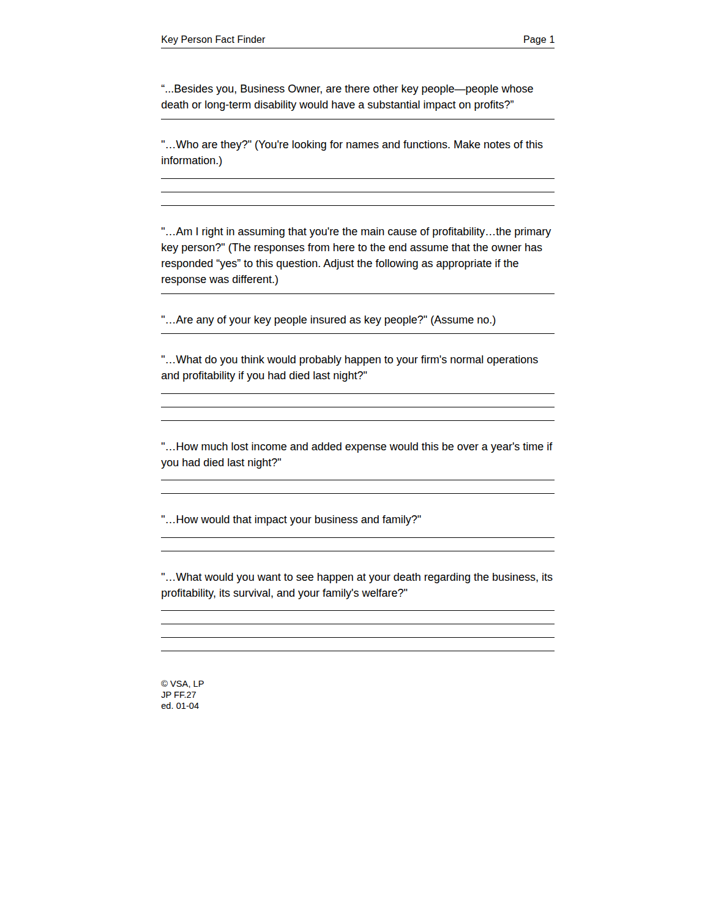Key Person Fact Finder
Page 1
“...Besides you, Business Owner, are there other key people—people whose death or long-term disability would have a substantial impact on profits?”
"…Who are they?" (You're looking for names and functions. Make notes of this information.)
"…Am I right in assuming that you're the main cause of profitability…the primary key person?" (The responses from here to the end assume that the owner has responded “yes” to this question. Adjust the following as appropriate if the response was different.)
"…Are any of your key people insured as key people?" (Assume no.)
"…What do you think would probably happen to your firm's normal operations and profitability if you had died last night?"
"…How much lost income and added expense would this be over a year's time if you had died last night?"
"…How would that impact your business and family?"
"…What would you want to see happen at your death regarding the business, its profitability, its survival, and your family's welfare?"
© VSA, LP
JP FF.27
ed. 01-04